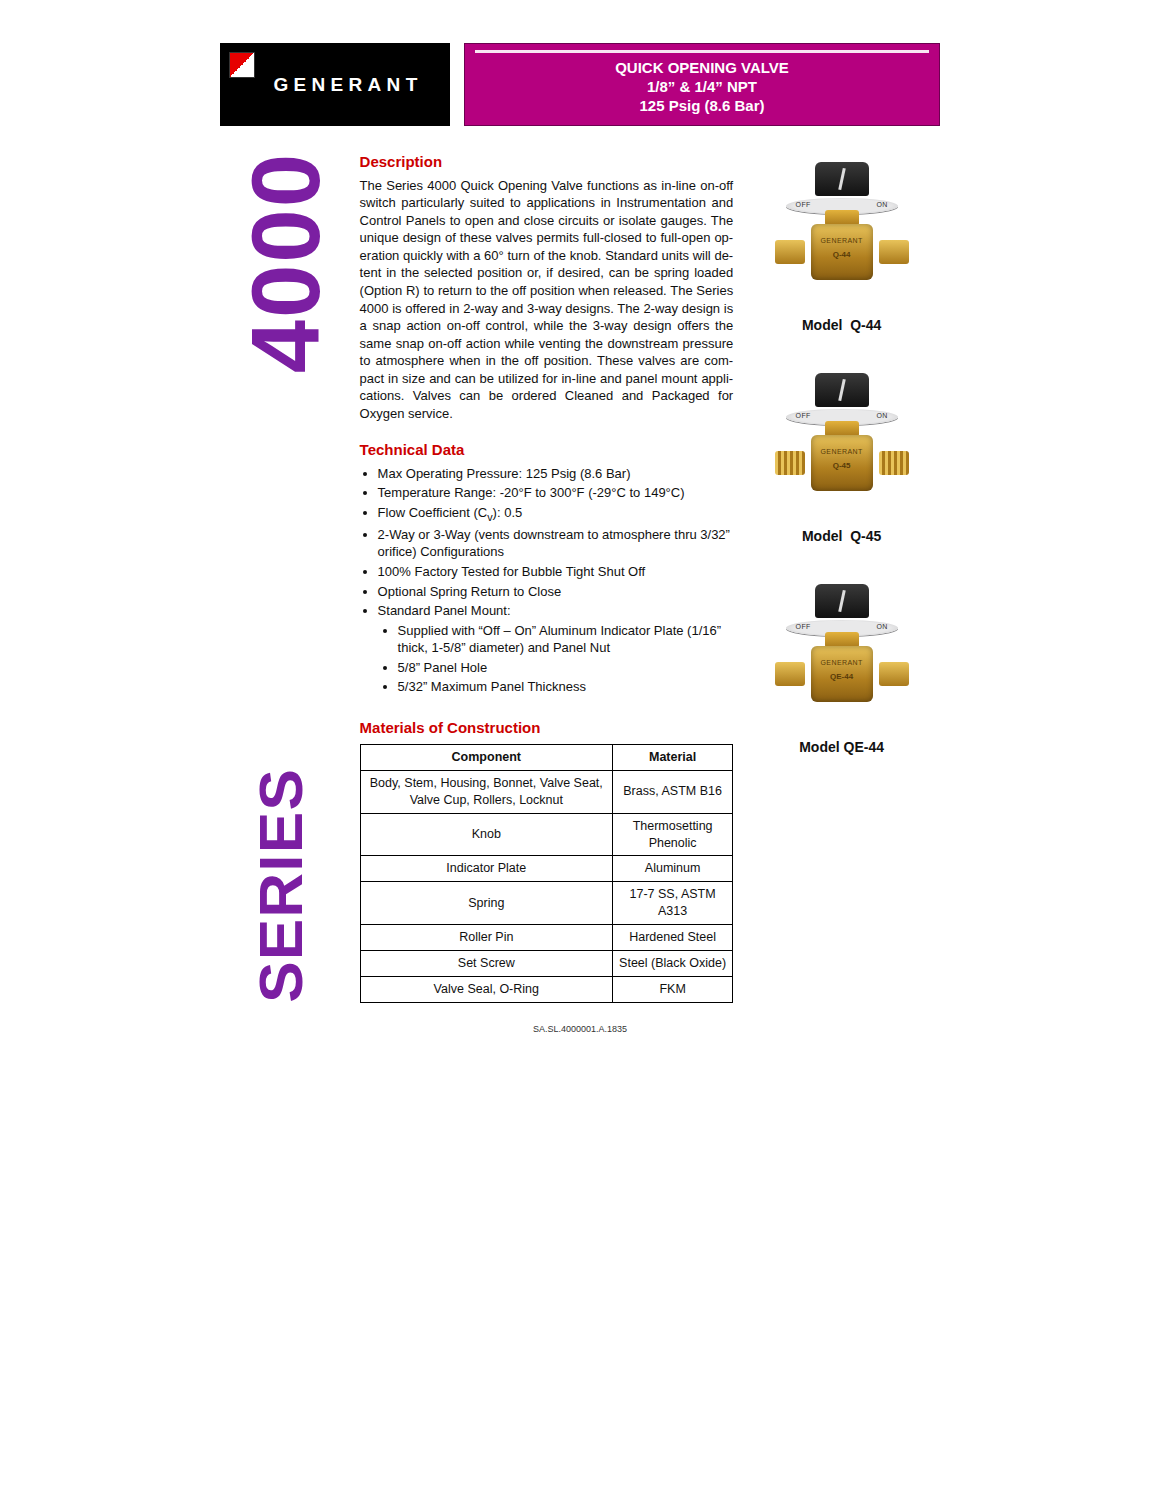GENERANT
QUICK OPENING VALVE
1/8” & 1/4” NPT
125 Psig (8.6 Bar)
4000
SERIES
Description
The Series 4000 Quick Opening Valve functions as in-line on-off switch particularly suited to applications in Instrumentation and Control Panels to open and close circuits or isolate gauges. The unique design of these valves permits full-closed to full-open operation quickly with a 60° turn of the knob. Standard units will detent in the selected position or, if desired, can be spring loaded (Option R) to return to the off position when released. The Series 4000 is offered in 2-way and 3-way designs. The 2-way design is a snap action on-off control, while the 3-way design offers the same snap on-off action while venting the downstream pressure to atmosphere when in the off position. These valves are compact in size and can be utilized for in-line and panel mount applications. Valves can be ordered Cleaned and Packaged for Oxygen service.
Technical Data
Max Operating Pressure: 125 Psig (8.6 Bar)
Temperature Range: -20°F to 300°F (-29°C to 149°C)
Flow Coefficient (Cv): 0.5
2-Way or 3-Way (vents downstream to atmosphere thru 3/32” orifice) Configurations
100% Factory Tested for Bubble Tight Shut Off
Optional Spring Return to Close
Standard Panel Mount:
Supplied with “Off – On” Aluminum Indicator Plate (1/16” thick, 1-5/8” diameter) and Panel Nut
5/8” Panel Hole
5/32” Maximum Panel Thickness
Materials of Construction
| Component | Material |
| --- | --- |
| Body, Stem, Housing, Bonnet, Valve Seat, Valve Cup, Rollers, Locknut | Brass, ASTM B16 |
| Knob | Thermosetting Phenolic |
| Indicator Plate | Aluminum |
| Spring | 17-7 SS, ASTM A313 |
| Roller Pin | Hardened Steel |
| Set Screw | Steel (Black Oxide) |
| Valve Seal, O-Ring | FKM |
OFF ON
GENERANT Q-44
Model Q-44
OFF ON
GENERANT Q-45
Model Q-45
OFF ON
GENERANT QE-44
Model QE-44
SA.SL.4000001.A.1835